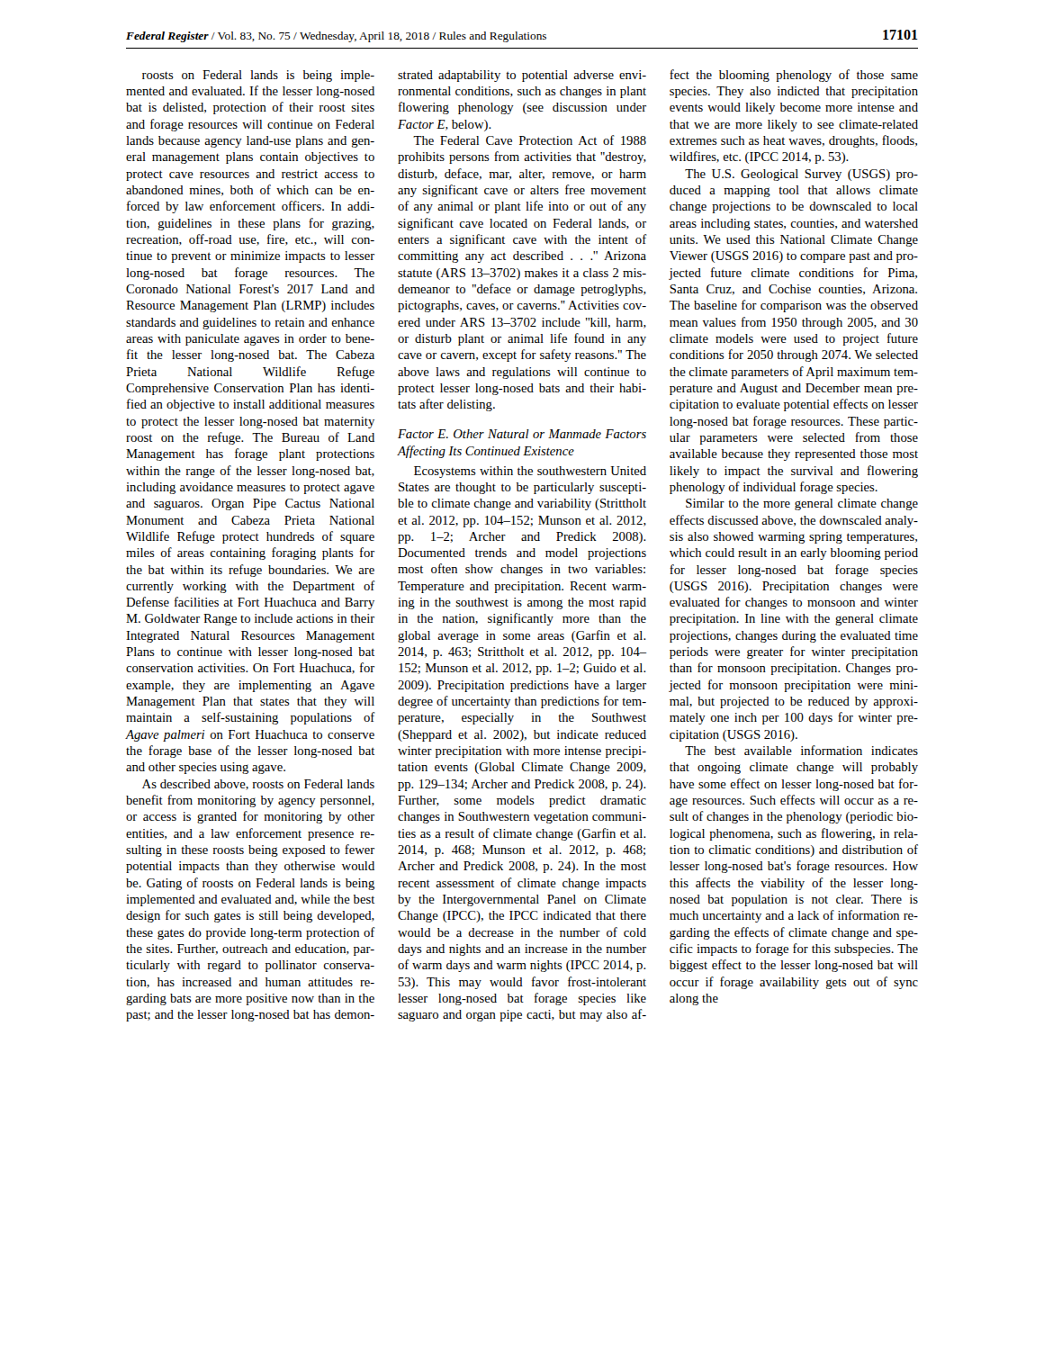Federal Register / Vol. 83, No. 75 / Wednesday, April 18, 2018 / Rules and Regulations
17101
roosts on Federal lands is being implemented and evaluated. If the lesser long-nosed bat is delisted, protection of their roost sites and forage resources will continue on Federal lands because agency land-use plans and general management plans contain objectives to protect cave resources and restrict access to abandoned mines, both of which can be enforced by law enforcement officers. In addition, guidelines in these plans for grazing, recreation, off-road use, fire, etc., will continue to prevent or minimize impacts to lesser long-nosed bat forage resources. The Coronado National Forest's 2017 Land and Resource Management Plan (LRMP) includes standards and guidelines to retain and enhance areas with paniculate agaves in order to benefit the lesser long-nosed bat. The Cabeza Prieta National Wildlife Refuge Comprehensive Conservation Plan has identified an objective to install additional measures to protect the lesser long-nosed bat maternity roost on the refuge. The Bureau of Land Management has forage plant protections within the range of the lesser long-nosed bat, including avoidance measures to protect agave and saguaros. Organ Pipe Cactus National Monument and Cabeza Prieta National Wildlife Refuge protect hundreds of square miles of areas containing foraging plants for the bat within its refuge boundaries. We are currently working with the Department of Defense facilities at Fort Huachuca and Barry M. Goldwater Range to include actions in their Integrated Natural Resources Management Plans to continue with lesser long-nosed bat conservation activities. On Fort Huachuca, for example, they are implementing an Agave Management Plan that states that they will maintain a self-sustaining populations of Agave palmeri on Fort Huachuca to conserve the forage base of the lesser long-nosed bat and other species using agave.
As described above, roosts on Federal lands benefit from monitoring by agency personnel, or access is granted for monitoring by other entities, and a law enforcement presence resulting in these roosts being exposed to fewer potential impacts than they otherwise would be. Gating of roosts on Federal lands is being implemented and evaluated and, while the best design for such gates is still being developed, these gates do provide long-term protection of the sites. Further, outreach and education, particularly with regard to pollinator conservation, has increased and human attitudes regarding bats are more positive now than in the past; and the lesser long-nosed bat has demonstrated adaptability to potential adverse environmental conditions, such as changes in plant flowering phenology (see discussion under Factor E, below).
The Federal Cave Protection Act of 1988 prohibits persons from activities that ''destroy, disturb, deface, mar, alter, remove, or harm any significant cave or alters free movement of any animal or plant life into or out of any significant cave located on Federal lands, or enters a significant cave with the intent of committing any act described . . .'' Arizona statute (ARS 13–3702) makes it a class 2 misdemeanor to ''deface or damage petroglyphs, pictographs, caves, or caverns.'' Activities covered under ARS 13–3702 include ''kill, harm, or disturb plant or animal life found in any cave or cavern, except for safety reasons.'' The above laws and regulations will continue to protect lesser long-nosed bats and their habitats after delisting.
Factor E. Other Natural or Manmade Factors Affecting Its Continued Existence
Ecosystems within the southwestern United States are thought to be particularly susceptible to climate change and variability (Strittholt et al. 2012, pp. 104–152; Munson et al. 2012, pp. 1–2; Archer and Predick 2008). Documented trends and model projections most often show changes in two variables: Temperature and precipitation. Recent warming in the southwest is among the most rapid in the nation, significantly more than the global average in some areas (Garfin et al. 2014, p. 463; Strittholt et al. 2012, pp. 104–152; Munson et al. 2012, pp. 1–2; Guido et al. 2009). Precipitation predictions have a larger degree of uncertainty than predictions for temperature, especially in the Southwest (Sheppard et al. 2002), but indicate reduced winter precipitation with more intense precipitation events (Global Climate Change 2009, pp. 129–134; Archer and Predick 2008, p. 24). Further, some models predict dramatic changes in Southwestern vegetation communities as a result of climate change (Garfin et al. 2014, p. 468; Munson et al. 2012, p. 468; Archer and Predick 2008, p. 24). In the most recent assessment of climate change impacts by the Intergovernmental Panel on Climate Change (IPCC), the IPCC indicated that there would be a decrease in the number of cold days and nights and an increase in the number of warm days and warm nights (IPCC 2014, p. 53). This may would favor frost-intolerant lesser long-nosed bat forage species like saguaro and organ pipe cacti, but may also affect the blooming phenology of those same species. They also indicted that precipitation events would likely become more intense and that we are more likely to see climate-related extremes such as heat waves, droughts, floods, wildfires, etc. (IPCC 2014, p. 53).
The U.S. Geological Survey (USGS) produced a mapping tool that allows climate change projections to be downscaled to local areas including states, counties, and watershed units. We used this National Climate Change Viewer (USGS 2016) to compare past and projected future climate conditions for Pima, Santa Cruz, and Cochise counties, Arizona. The baseline for comparison was the observed mean values from 1950 through 2005, and 30 climate models were used to project future conditions for 2050 through 2074. We selected the climate parameters of April maximum temperature and August and December mean precipitation to evaluate potential effects on lesser long-nosed bat forage resources. These particular parameters were selected from those available because they represented those most likely to impact the survival and flowering phenology of individual forage species.
Similar to the more general climate change effects discussed above, the downscaled analysis also showed warming spring temperatures, which could result in an early blooming period for lesser long-nosed bat forage species (USGS 2016). Precipitation changes were evaluated for changes to monsoon and winter precipitation. In line with the general climate projections, changes during the evaluated time periods were greater for winter precipitation than for monsoon precipitation. Changes projected for monsoon precipitation were minimal, but projected to be reduced by approximately one inch per 100 days for winter precipitation (USGS 2016).
The best available information indicates that ongoing climate change will probably have some effect on lesser long-nosed bat forage resources. Such effects will occur as a result of changes in the phenology (periodic biological phenomena, such as flowering, in relation to climatic conditions) and distribution of lesser long-nosed bat's forage resources. How this affects the viability of the lesser long-nosed bat population is not clear. There is much uncertainty and a lack of information regarding the effects of climate change and specific impacts to forage for this subspecies. The biggest effect to the lesser long-nosed bat will occur if forage availability gets out of sync along the